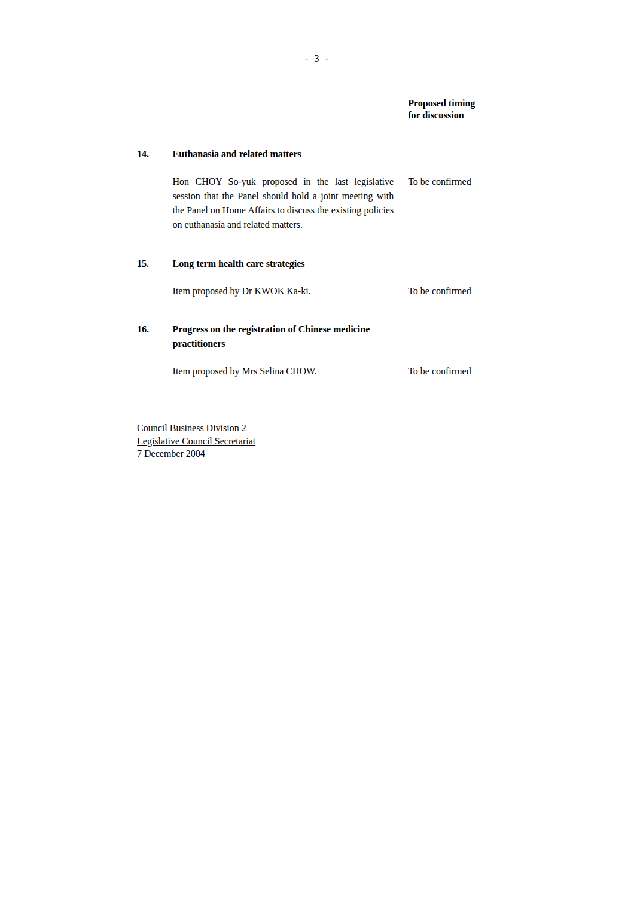- 3 -
Proposed timing
for discussion
14.
Euthanasia and related matters
Hon CHOY So-yuk proposed in the last legislative session that the Panel should hold a joint meeting with the Panel on Home Affairs to discuss the existing policies on euthanasia and related matters.
To be confirmed
15.
Long term health care strategies
Item proposed by Dr KWOK Ka-ki.
To be confirmed
16.
Progress on the registration of Chinese medicine practitioners
Item proposed by Mrs Selina CHOW.
To be confirmed
Council Business Division 2
Legislative Council Secretariat
7 December 2004